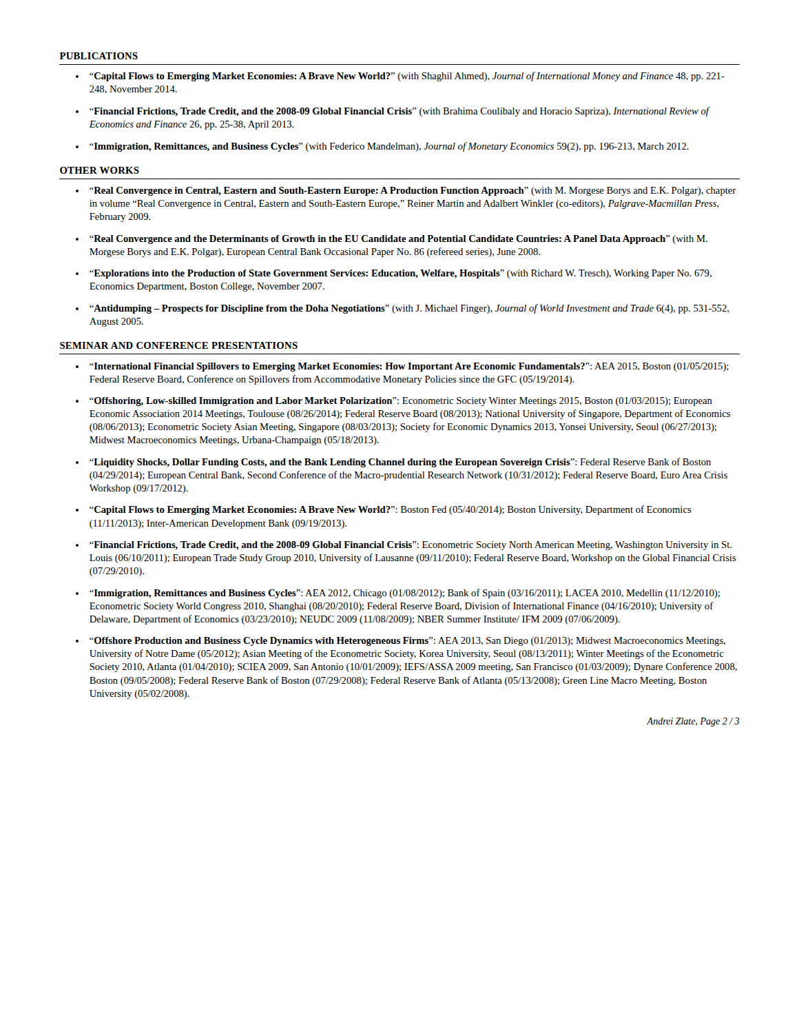PUBLICATIONS
“Capital Flows to Emerging Market Economies: A Brave New World?” (with Shaghil Ahmed), Journal of International Money and Finance 48, pp. 221-248, November 2014.
“Financial Frictions, Trade Credit, and the 2008-09 Global Financial Crisis” (with Brahima Coulibaly and Horacio Sapriza), International Review of Economics and Finance 26, pp. 25-38, April 2013.
“Immigration, Remittances, and Business Cycles” (with Federico Mandelman), Journal of Monetary Economics 59(2), pp. 196-213, March 2012.
OTHER WORKS
“Real Convergence in Central, Eastern and South-Eastern Europe: A Production Function Approach” (with M. Morgese Borys and E.K. Polgar), chapter in volume “Real Convergence in Central, Eastern and South-Eastern Europe,” Reiner Martin and Adalbert Winkler (co-editors), Palgrave-Macmillan Press, February 2009.
“Real Convergence and the Determinants of Growth in the EU Candidate and Potential Candidate Countries: A Panel Data Approach” (with M. Morgese Borys and E.K. Polgar), European Central Bank Occasional Paper No. 86 (refereed series), June 2008.
“Explorations into the Production of State Government Services: Education, Welfare, Hospitals” (with Richard W. Tresch), Working Paper No. 679, Economics Department, Boston College, November 2007.
“Antidumping – Prospects for Discipline from the Doha Negotiations” (with J. Michael Finger), Journal of World Investment and Trade 6(4), pp. 531-552, August 2005.
SEMINAR AND CONFERENCE PRESENTATIONS
“International Financial Spillovers to Emerging Market Economies: How Important Are Economic Fundamentals?”: AEA 2015, Boston (01/05/2015); Federal Reserve Board, Conference on Spillovers from Accommodative Monetary Policies since the GFC (05/19/2014).
“Offshoring, Low-skilled Immigration and Labor Market Polarization”: Econometric Society Winter Meetings 2015, Boston (01/03/2015); European Economic Association 2014 Meetings, Toulouse (08/26/2014); Federal Reserve Board (08/2013); National University of Singapore, Department of Economics (08/06/2013); Econometric Society Asian Meeting, Singapore (08/03/2013); Society for Economic Dynamics 2013, Yonsei University, Seoul (06/27/2013); Midwest Macroeconomics Meetings, Urbana-Champaign (05/18/2013).
“Liquidity Shocks, Dollar Funding Costs, and the Bank Lending Channel during the European Sovereign Crisis”: Federal Reserve Bank of Boston (04/29/2014); European Central Bank, Second Conference of the Macro-prudential Research Network (10/31/2012); Federal Reserve Board, Euro Area Crisis Workshop (09/17/2012).
“Capital Flows to Emerging Market Economies: A Brave New World?”: Boston Fed (05/40/2014); Boston University, Department of Economics (11/11/2013); Inter-American Development Bank (09/19/2013).
“Financial Frictions, Trade Credit, and the 2008-09 Global Financial Crisis”: Econometric Society North American Meeting, Washington University in St. Louis (06/10/2011); European Trade Study Group 2010, University of Lausanne (09/11/2010); Federal Reserve Board, Workshop on the Global Financial Crisis (07/29/2010).
“Immigration, Remittances and Business Cycles”: AEA 2012, Chicago (01/08/2012); Bank of Spain (03/16/2011); LACEA 2010, Medellin (11/12/2010); Econometric Society World Congress 2010, Shanghai (08/20/2010); Federal Reserve Board, Division of International Finance (04/16/2010); University of Delaware, Department of Economics (03/23/2010); NEUDC 2009 (11/08/2009); NBER Summer Institute/ IFM 2009 (07/06/2009).
“Offshore Production and Business Cycle Dynamics with Heterogeneous Firms”: AEA 2013, San Diego (01/2013); Midwest Macroeconomics Meetings, University of Notre Dame (05/2012); Asian Meeting of the Econometric Society, Korea University, Seoul (08/13/2011); Winter Meetings of the Econometric Society 2010, Atlanta (01/04/2010); SCIEA 2009, San Antonio (10/01/2009); IEFS/ASSA 2009 meeting, San Francisco (01/03/2009); Dynare Conference 2008, Boston (09/05/2008); Federal Reserve Bank of Boston (07/29/2008); Federal Reserve Bank of Atlanta (05/13/2008); Green Line Macro Meeting, Boston University (05/02/2008).
Andrei Zlate, Page 2 / 3